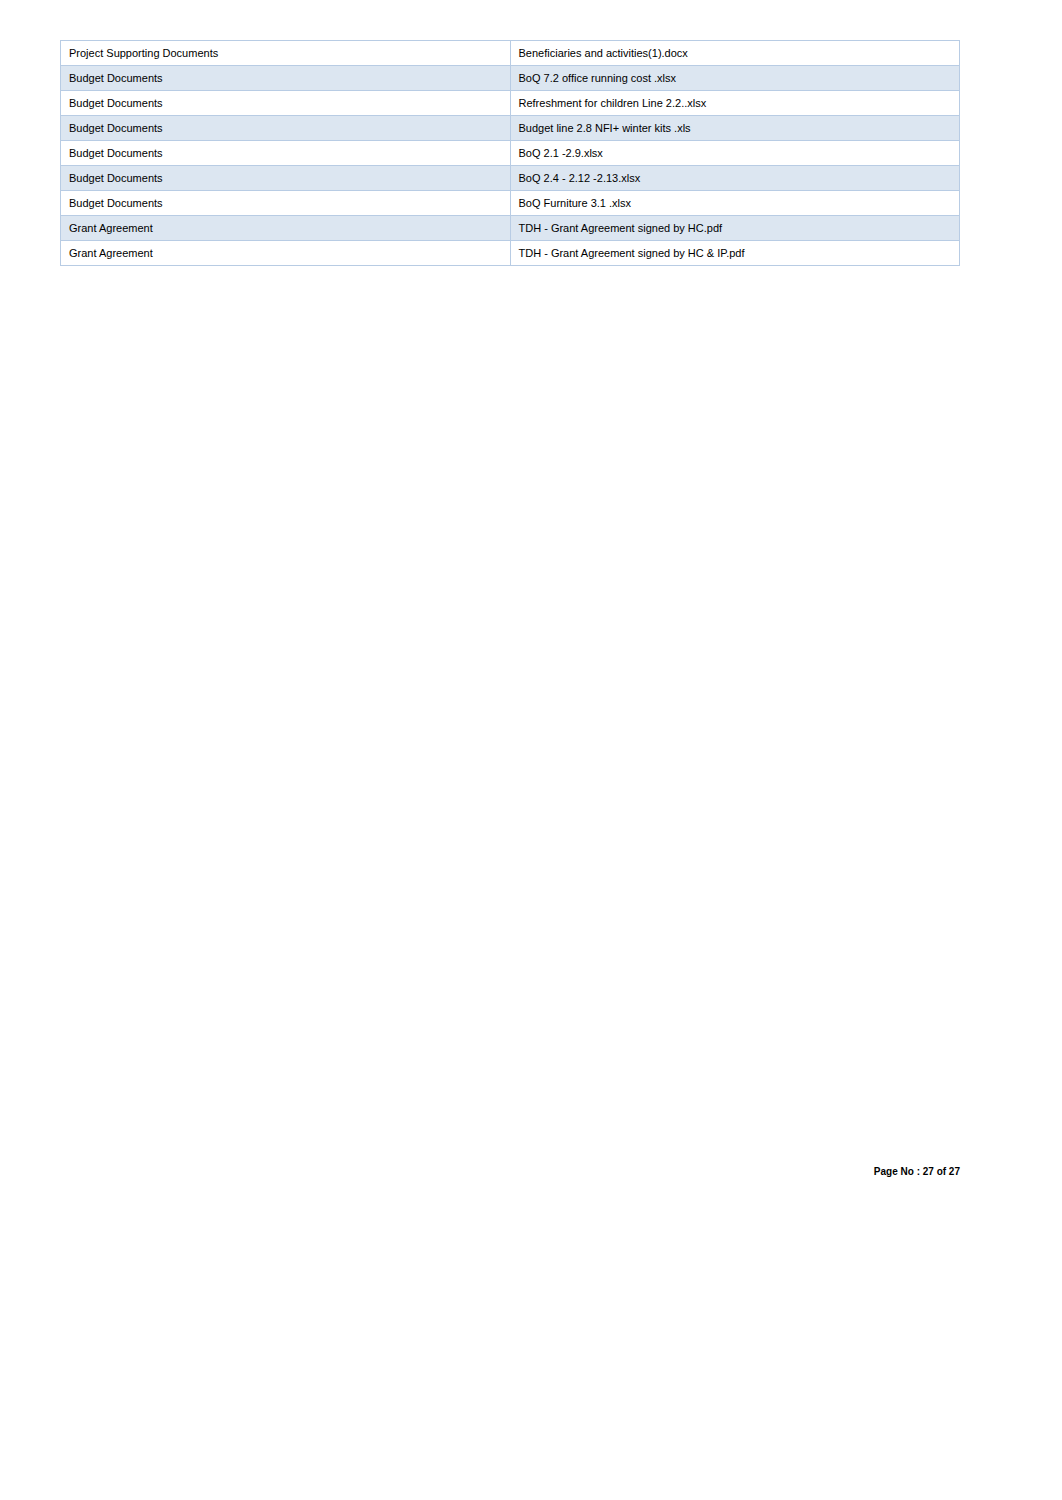| Project Supporting Documents | Beneficiaries and activities(1).docx |
| Budget Documents | BoQ 7.2 office running cost .xlsx |
| Budget Documents | Refreshment for children Line 2.2..xlsx |
| Budget Documents | Budget line 2.8 NFI+ winter kits .xls |
| Budget Documents | BoQ 2.1 -2.9.xlsx |
| Budget Documents | BoQ 2.4 - 2.12 -2.13.xlsx |
| Budget Documents | BoQ Furniture 3.1 .xlsx |
| Grant Agreement | TDH - Grant Agreement signed by HC.pdf |
| Grant Agreement | TDH - Grant Agreement signed by HC & IP.pdf |
Page No : 27 of 27